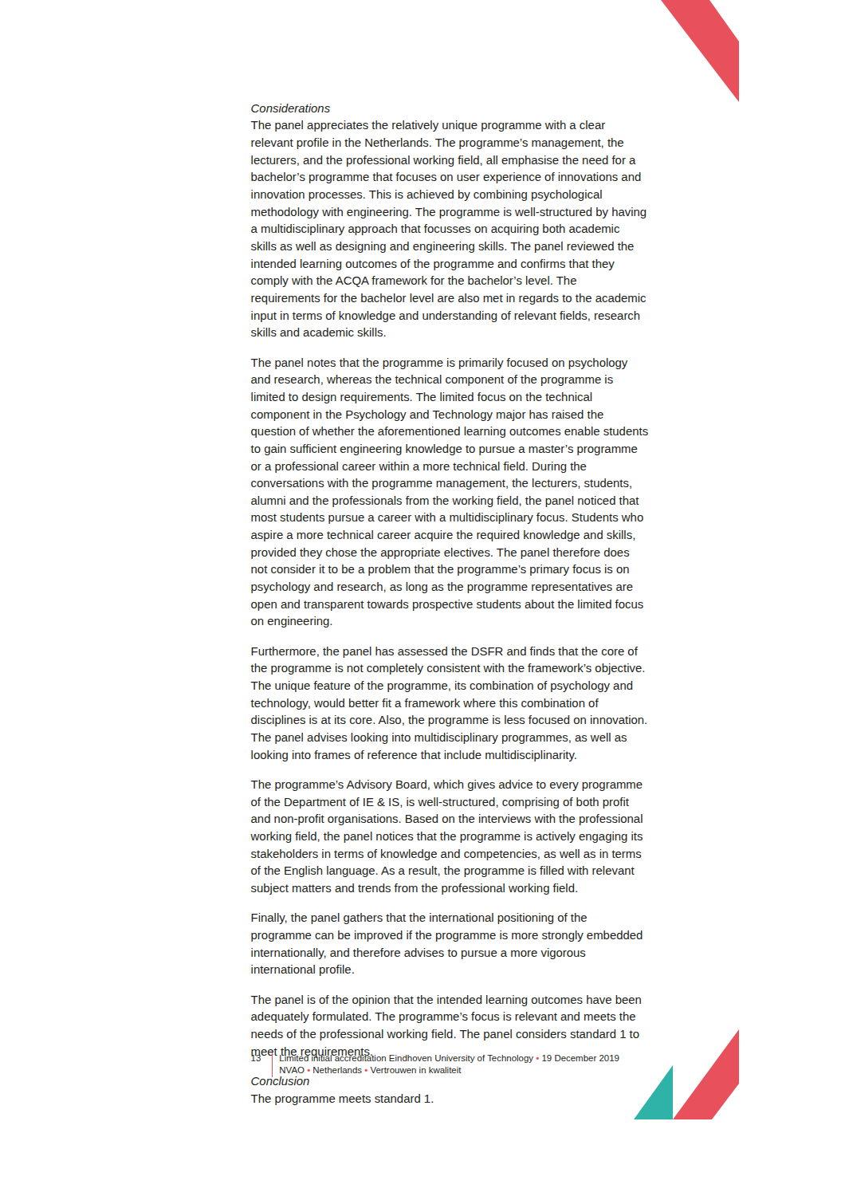Considerations
The panel appreciates the relatively unique programme with a clear relevant profile in the Netherlands. The programme’s management, the lecturers, and the professional working field, all emphasise the need for a bachelor’s programme that focuses on user experience of innovations and innovation processes. This is achieved by combining psychological methodology with engineering. The programme is well-structured by having a multidisciplinary approach that focusses on acquiring both academic skills as well as designing and engineering skills. The panel reviewed the intended learning outcomes of the programme and confirms that they comply with the ACQA framework for the bachelor’s level. The requirements for the bachelor level are also met in regards to the academic input in terms of knowledge and understanding of relevant fields, research skills and academic skills.
The panel notes that the programme is primarily focused on psychology and research, whereas the technical component of the programme is limited to design requirements. The limited focus on the technical component in the Psychology and Technology major has raised the question of whether the aforementioned learning outcomes enable students to gain sufficient engineering knowledge to pursue a master’s programme or a professional career within a more technical field. During the conversations with the programme management, the lecturers, students, alumni and the professionals from the working field, the panel noticed that most students pursue a career with a multidisciplinary focus. Students who aspire a more technical career acquire the required knowledge and skills, provided they chose the appropriate electives. The panel therefore does not consider it to be a problem that the programme’s primary focus is on psychology and research, as long as the programme representatives are open and transparent towards prospective students about the limited focus on engineering.
Furthermore, the panel has assessed the DSFR and finds that the core of the programme is not completely consistent with the framework’s objective. The unique feature of the programme, its combination of psychology and technology, would better fit a framework where this combination of disciplines is at its core. Also, the programme is less focused on innovation. The panel advises looking into multidisciplinary programmes, as well as looking into frames of reference that include multidisciplinarity.
The programme’s Advisory Board, which gives advice to every programme of the Department of IE & IS, is well-structured, comprising of both profit and non-profit organisations. Based on the interviews with the professional working field, the panel notices that the programme is actively engaging its stakeholders in terms of knowledge and competencies, as well as in terms of the English language. As a result, the programme is filled with relevant subject matters and trends from the professional working field.
Finally, the panel gathers that the international positioning of the programme can be improved if the programme is more strongly embedded internationally, and therefore advises to pursue a more vigorous international profile.
The panel is of the opinion that the intended learning outcomes have been adequately formulated. The programme’s focus is relevant and meets the needs of the professional working field. The panel considers standard 1 to meet the requirements.
Conclusion
The programme meets standard 1.
13 Limited initial accreditation Eindhoven University of Technology • 19 December 2019
NVAO • Netherlands • Vertrouwen in kwaliteit